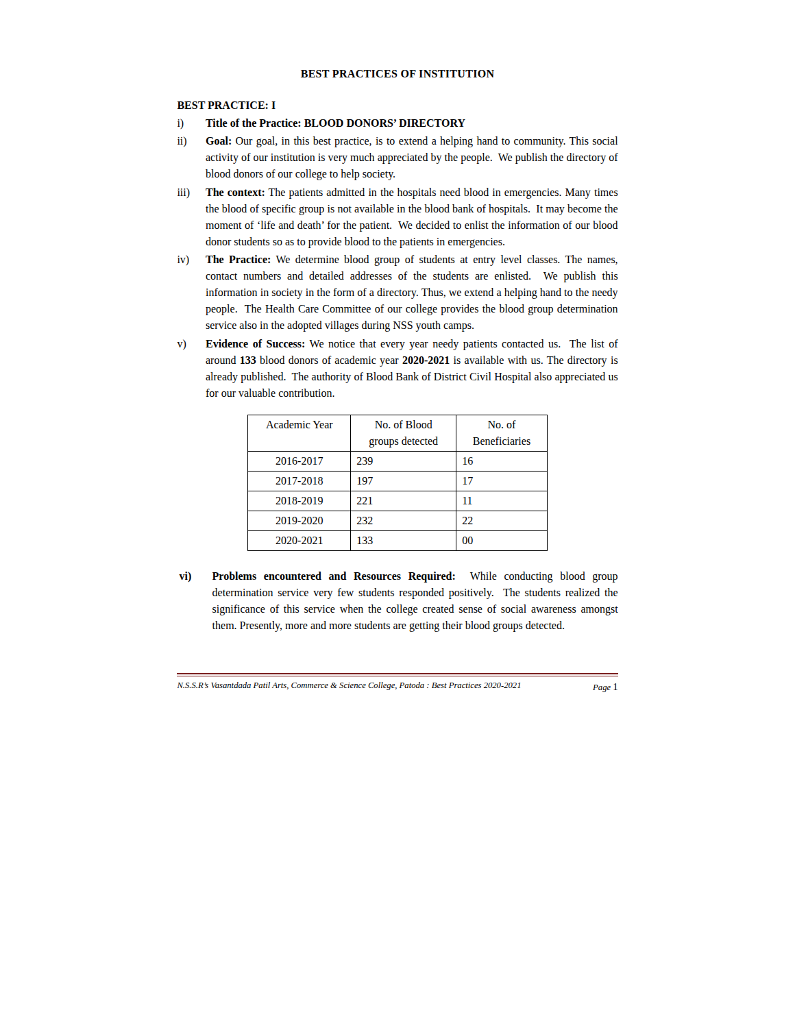BEST PRACTICES OF INSTITUTION
BEST PRACTICE: I
i) Title of the Practice: BLOOD DONORS’ DIRECTORY
ii) Goal: Our goal, in this best practice, is to extend a helping hand to community. This social activity of our institution is very much appreciated by the people. We publish the directory of blood donors of our college to help society.
iii) The context: The patients admitted in the hospitals need blood in emergencies. Many times the blood of specific group is not available in the blood bank of hospitals. It may become the moment of ‘life and death’ for the patient. We decided to enlist the information of our blood donor students so as to provide blood to the patients in emergencies.
iv) The Practice: We determine blood group of students at entry level classes. The names, contact numbers and detailed addresses of the students are enlisted. We publish this information in society in the form of a directory. Thus, we extend a helping hand to the needy people. The Health Care Committee of our college provides the blood group determination service also in the adopted villages during NSS youth camps.
v) Evidence of Success: We notice that every year needy patients contacted us. The list of around 133 blood donors of academic year 2020-2021 is available with us. The directory is already published. The authority of Blood Bank of District Civil Hospital also appreciated us for our valuable contribution.
| Academic Year | No. of Blood groups detected | No. of Beneficiaries |
| --- | --- | --- |
| 2016-2017 | 239 | 16 |
| 2017-2018 | 197 | 17 |
| 2018-2019 | 221 | 11 |
| 2019-2020 | 232 | 22 |
| 2020-2021 | 133 | 00 |
vi)
Problems encountered and Resources Required: While conducting blood group determination service very few students responded positively. The students realized the significance of this service when the college created sense of social awareness amongst them. Presently, more and more students are getting their blood groups detected.
N.S.S.R’s Vasantdada Patil Arts, Commerce & Science College, Patoda : Best Practices 2020-2021 Page 1